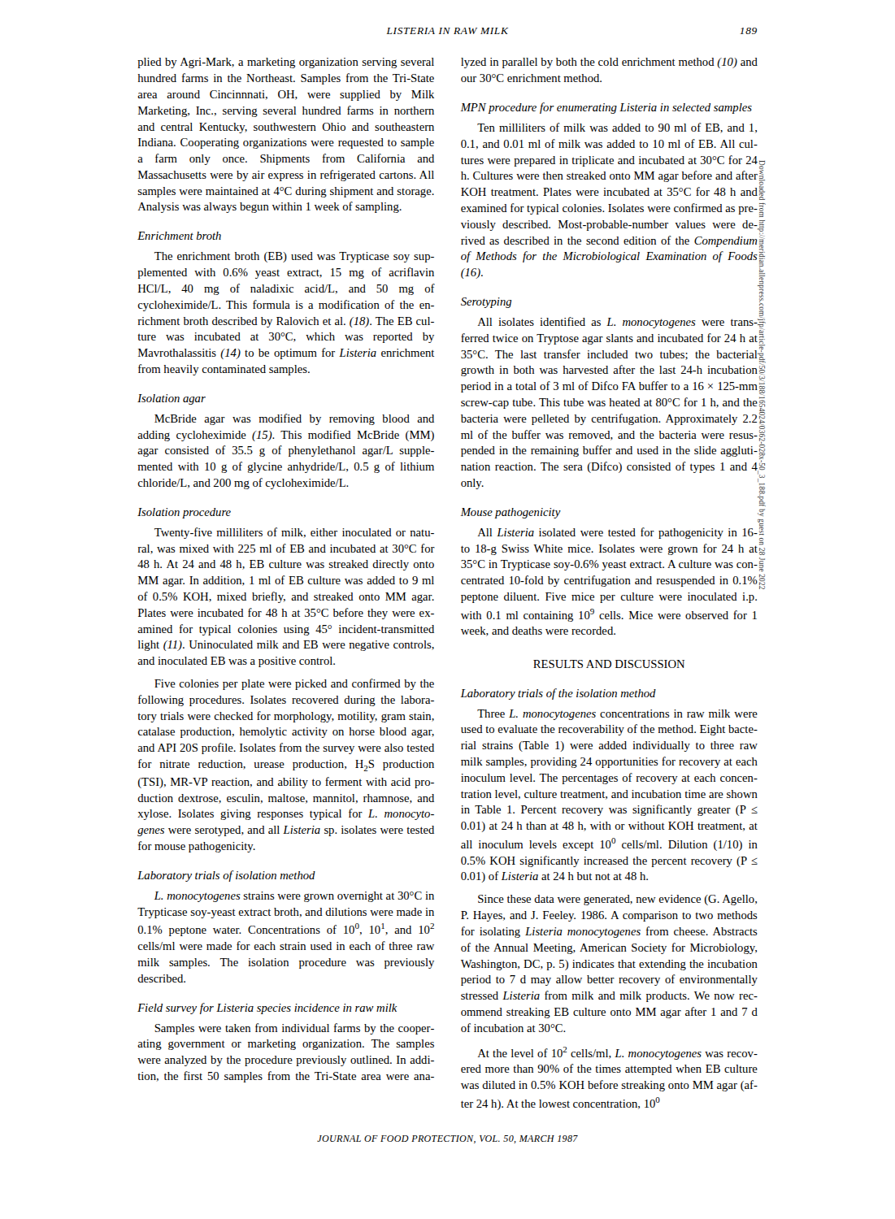LISTERIA IN RAW MILK 189
Downloaded from http://meridian.allenpress.com/jfp/article-pdf/50/3/188/1654024/0362-028x-50_3_188.pdf by guest on 28 June 2022
plied by Agri-Mark, a marketing organization serving several hundred farms in the Northeast. Samples from the Tri-State area around Cincinnnati, OH, were supplied by Milk Marketing, Inc., serving several hundred farms in northern and central Kentucky, southwestern Ohio and southeastern Indiana. Cooperating organizations were requested to sample a farm only once. Shipments from California and Massachusetts were by air express in refrigerated cartons. All samples were maintained at 4°C during shipment and storage. Analysis was always begun within 1 week of sampling.
Enrichment broth
The enrichment broth (EB) used was Trypticase soy supplemented with 0.6% yeast extract, 15 mg of acriflavin HCl/L, 40 mg of naladixic acid/L, and 50 mg of cycloheximide/L. This formula is a modification of the enrichment broth described by Ralovich et al. (18). The EB culture was incubated at 30°C, which was reported by Mavrothalassitis (14) to be optimum for Listeria enrichment from heavily contaminated samples.
Isolation agar
McBride agar was modified by removing blood and adding cycloheximide (15). This modified McBride (MM) agar consisted of 35.5 g of phenylethanol agar/L supplemented with 10 g of glycine anhydride/L, 0.5 g of lithium chloride/L, and 200 mg of cycloheximide/L.
Isolation procedure
Twenty-five milliliters of milk, either inoculated or natural, was mixed with 225 ml of EB and incubated at 30°C for 48 h. At 24 and 48 h, EB culture was streaked directly onto MM agar. In addition, 1 ml of EB culture was added to 9 ml of 0.5% KOH, mixed briefly, and streaked onto MM agar. Plates were incubated for 48 h at 35°C before they were examined for typical colonies using 45° incident-transmitted light (11). Uninoculated milk and EB were negative controls, and inoculated EB was a positive control.
Five colonies per plate were picked and confirmed by the following procedures. Isolates recovered during the laboratory trials were checked for morphology, motility, gram stain, catalase production, hemolytic activity on horse blood agar, and API 20S profile. Isolates from the survey were also tested for nitrate reduction, urease production, H2S production (TSI), MR-VP reaction, and ability to ferment with acid production dextrose, esculin, maltose, mannitol, rhamnose, and xylose. Isolates giving responses typical for L. monocytogenes were serotyped, and all Listeria sp. isolates were tested for mouse pathogenicity.
Laboratory trials of isolation method
L. monocytogenes strains were grown overnight at 30°C in Trypticase soy-yeast extract broth, and dilutions were made in 0.1% peptone water. Concentrations of 100, 101, and 102 cells/ml were made for each strain used in each of three raw milk samples. The isolation procedure was previously described.
Field survey for Listeria species incidence in raw milk
Samples were taken from individual farms by the cooperating government or marketing organization. The samples were analyzed by the procedure previously outlined. In addition, the first 50 samples from the Tri-State area were analyzed in parallel by both the cold enrichment method (10) and our 30°C enrichment method.
MPN procedure for enumerating Listeria in selected samples
Ten milliliters of milk was added to 90 ml of EB, and 1, 0.1, and 0.01 ml of milk was added to 10 ml of EB. All cultures were prepared in triplicate and incubated at 30°C for 24 h. Cultures were then streaked onto MM agar before and after KOH treatment. Plates were incubated at 35°C for 48 h and examined for typical colonies. Isolates were confirmed as previously described. Most-probable-number values were derived as described in the second edition of the Compendium of Methods for the Microbiological Examination of Foods (16).
Serotyping
All isolates identified as L. monocytogenes were transferred twice on Tryptose agar slants and incubated for 24 h at 35°C. The last transfer included two tubes; the bacterial growth in both was harvested after the last 24-h incubation period in a total of 3 ml of Difco FA buffer to a 16 × 125-mm screw-cap tube. This tube was heated at 80°C for 1 h, and the bacteria were pelleted by centrifugation. Approximately 2.2 ml of the buffer was removed, and the bacteria were resuspended in the remaining buffer and used in the slide agglutination reaction. The sera (Difco) consisted of types 1 and 4 only.
Mouse pathogenicity
All Listeria isolated were tested for pathogenicity in 16- to 18-g Swiss White mice. Isolates were grown for 24 h at 35°C in Trypticase soy-0.6% yeast extract. A culture was concentrated 10-fold by centrifugation and resuspended in 0.1% peptone diluent. Five mice per culture were inoculated i.p. with 0.1 ml containing 109 cells. Mice were observed for 1 week, and deaths were recorded.
RESULTS AND DISCUSSION
Laboratory trials of the isolation method
Three L. monocytogenes concentrations in raw milk were used to evaluate the recoverability of the method. Eight bacterial strains (Table 1) were added individually to three raw milk samples, providing 24 opportunities for recovery at each inoculum level. The percentages of recovery at each concentration level, culture treatment, and incubation time are shown in Table 1. Percent recovery was significantly greater (P ≤ 0.01) at 24 h than at 48 h, with or without KOH treatment, at all inoculum levels except 100 cells/ml. Dilution (1/10) in 0.5% KOH significantly increased the percent recovery (P ≤ 0.01) of Listeria at 24 h but not at 48 h.
Since these data were generated, new evidence (G. Agello, P. Hayes, and J. Feeley. 1986. A comparison to two methods for isolating Listeria monocytogenes from cheese. Abstracts of the Annual Meeting, American Society for Microbiology, Washington, DC, p. 5) indicates that extending the incubation period to 7 d may allow better recovery of environmentally stressed Listeria from milk and milk products. We now recommend streaking EB culture onto MM agar after 1 and 7 d of incubation at 30°C.
At the level of 102 cells/ml, L. monocytogenes was recovered more than 90% of the times attempted when EB culture was diluted in 0.5% KOH before streaking onto MM agar (after 24 h). At the lowest concentration, 100
JOURNAL OF FOOD PROTECTION, VOL. 50, MARCH 1987